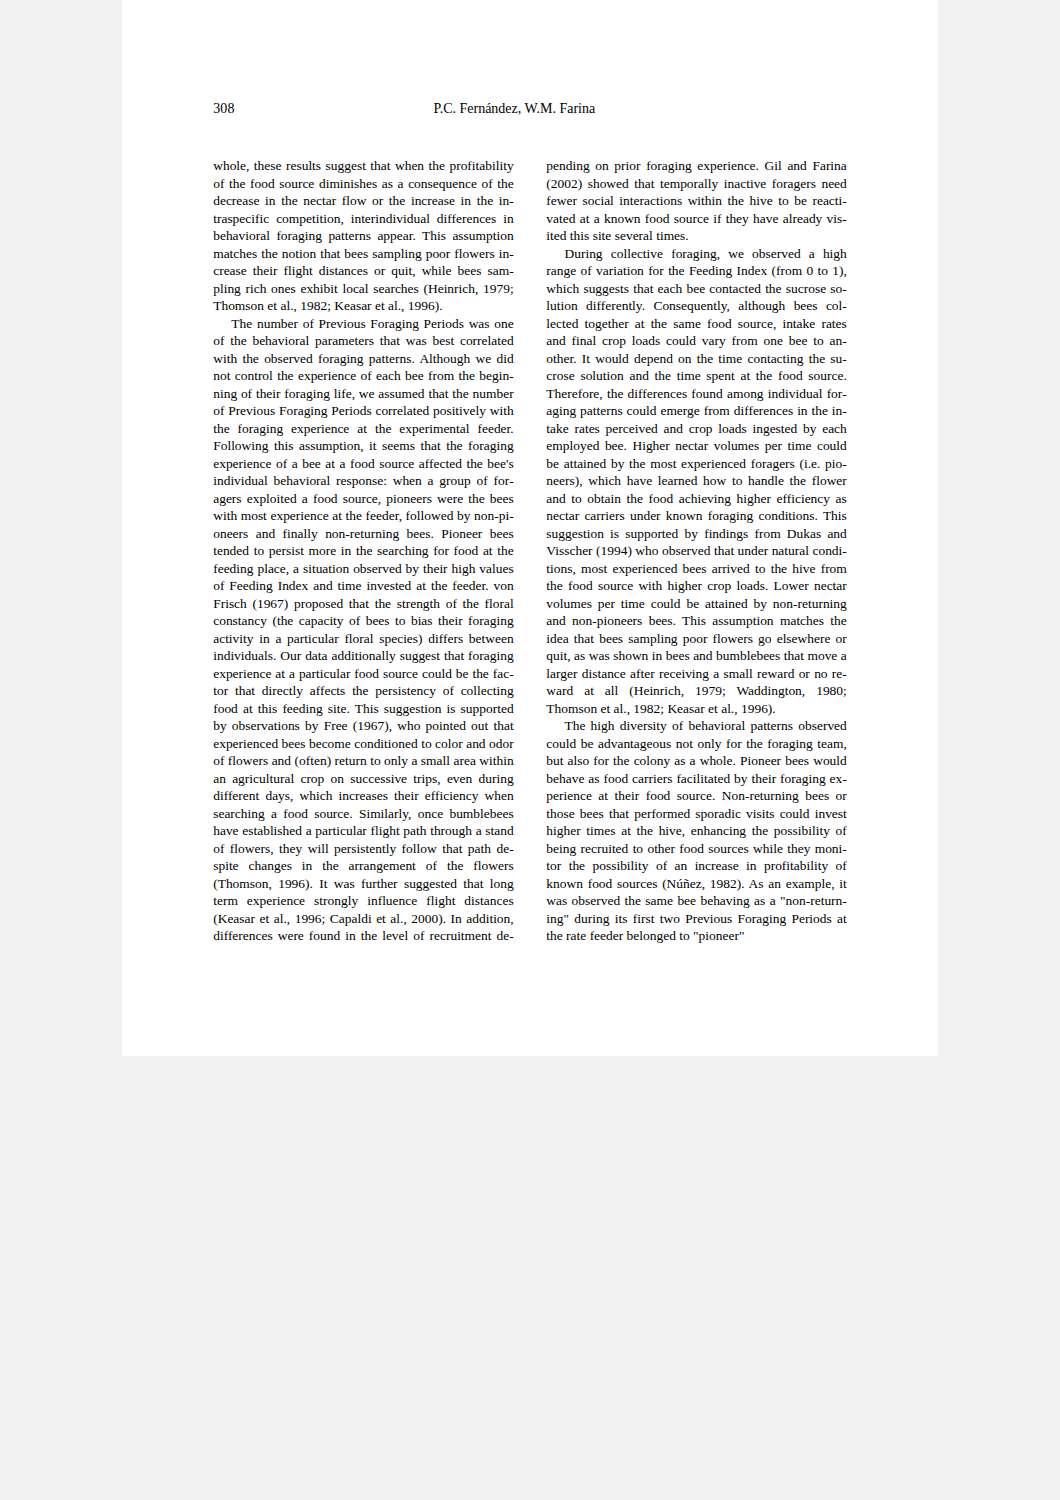308 P.C. Fernández, W.M. Farina
whole, these results suggest that when the profitability of the food source diminishes as a consequence of the decrease in the nectar flow or the increase in the intraspecific competition, interindividual differences in behavioral foraging patterns appear. This assumption matches the notion that bees sampling poor flowers increase their flight distances or quit, while bees sampling rich ones exhibit local searches (Heinrich, 1979; Thomson et al., 1982; Keasar et al., 1996).
The number of Previous Foraging Periods was one of the behavioral parameters that was best correlated with the observed foraging patterns. Although we did not control the experience of each bee from the beginning of their foraging life, we assumed that the number of Previous Foraging Periods correlated positively with the foraging experience at the experimental feeder. Following this assumption, it seems that the foraging experience of a bee at a food source affected the bee's individual behavioral response: when a group of foragers exploited a food source, pioneers were the bees with most experience at the feeder, followed by non-pioneers and finally non-returning bees. Pioneer bees tended to persist more in the searching for food at the feeding place, a situation observed by their high values of Feeding Index and time invested at the feeder. von Frisch (1967) proposed that the strength of the floral constancy (the capacity of bees to bias their foraging activity in a particular floral species) differs between individuals. Our data additionally suggest that foraging experience at a particular food source could be the factor that directly affects the persistency of collecting food at this feeding site. This suggestion is supported by observations by Free (1967), who pointed out that experienced bees become conditioned to color and odor of flowers and (often) return to only a small area within an agricultural crop on successive trips, even during different days, which increases their efficiency when searching a food source. Similarly, once bumblebees have established a particular flight path through a stand of flowers, they will persistently follow that path despite changes in the arrangement of the flowers (Thomson, 1996). It was further suggested that long term experience strongly influence flight distances (Keasar et al., 1996; Capaldi et al., 2000). In addition, differences were found in the level of recruitment depending on prior foraging experience. Gil and Farina (2002) showed that temporally inactive foragers need fewer social interactions within the hive to be reactivated at a known food source if they have already visited this site several times.
During collective foraging, we observed a high range of variation for the Feeding Index (from 0 to 1), which suggests that each bee contacted the sucrose solution differently. Consequently, although bees collected together at the same food source, intake rates and final crop loads could vary from one bee to another. It would depend on the time contacting the sucrose solution and the time spent at the food source. Therefore, the differences found among individual foraging patterns could emerge from differences in the intake rates perceived and crop loads ingested by each employed bee. Higher nectar volumes per time could be attained by the most experienced foragers (i.e. pioneers), which have learned how to handle the flower and to obtain the food achieving higher efficiency as nectar carriers under known foraging conditions. This suggestion is supported by findings from Dukas and Visscher (1994) who observed that under natural conditions, most experienced bees arrived to the hive from the food source with higher crop loads. Lower nectar volumes per time could be attained by non-returning and non-pioneers bees. This assumption matches the idea that bees sampling poor flowers go elsewhere or quit, as was shown in bees and bumblebees that move a larger distance after receiving a small reward or no reward at all (Heinrich, 1979; Waddington, 1980; Thomson et al., 1982; Keasar et al., 1996).
The high diversity of behavioral patterns observed could be advantageous not only for the foraging team, but also for the colony as a whole. Pioneer bees would behave as food carriers facilitated by their foraging experience at their food source. Non-returning bees or those bees that performed sporadic visits could invest higher times at the hive, enhancing the possibility of being recruited to other food sources while they monitor the possibility of an increase in profitability of known food sources (Núñez, 1982). As an example, it was observed the same bee behaving as a "non-returning" during its first two Previous Foraging Periods at the rate feeder belonged to "pioneer"